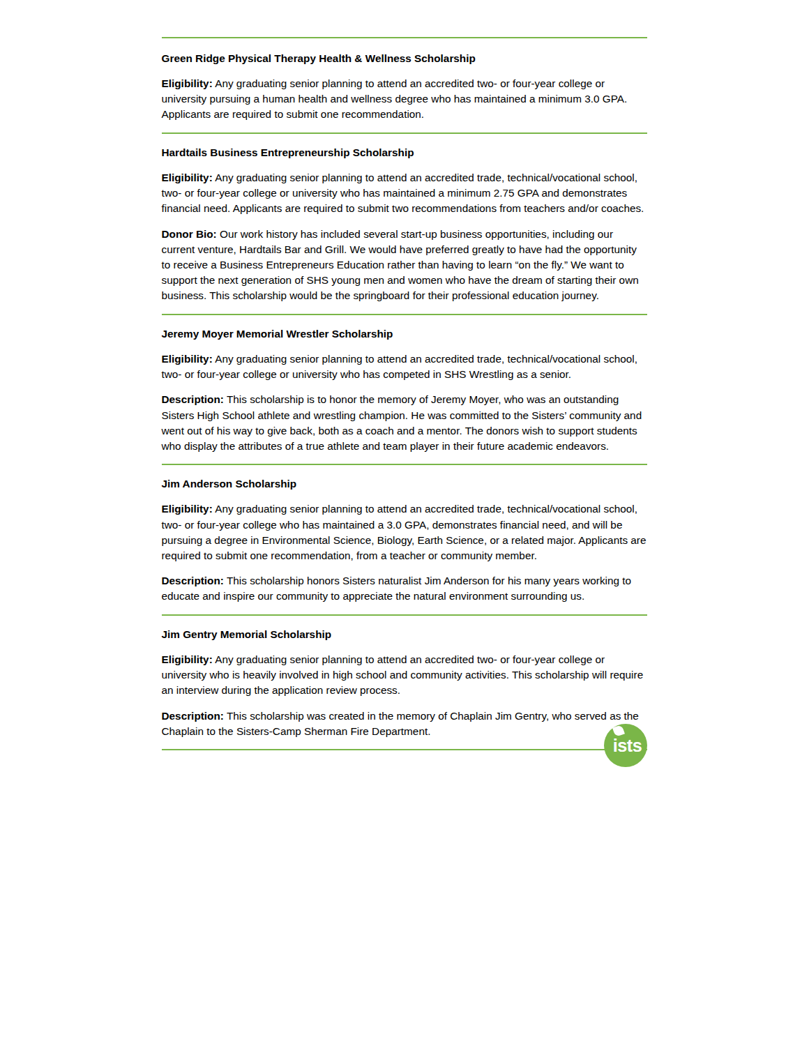Green Ridge Physical Therapy Health & Wellness Scholarship
Eligibility: Any graduating senior planning to attend an accredited two- or four-year college or university pursuing a human health and wellness degree who has maintained a minimum 3.0 GPA. Applicants are required to submit one recommendation.
Hardtails Business Entrepreneurship Scholarship
Eligibility: Any graduating senior planning to attend an accredited trade, technical/vocational school, two- or four-year college or university who has maintained a minimum 2.75 GPA and demonstrates financial need. Applicants are required to submit two recommendations from teachers and/or coaches.
Donor Bio: Our work history has included several start-up business opportunities, including our current venture, Hardtails Bar and Grill. We would have preferred greatly to have had the opportunity to receive a Business Entrepreneurs Education rather than having to learn “on the fly.” We want to support the next generation of SHS young men and women who have the dream of starting their own business. This scholarship would be the springboard for their professional education journey.
Jeremy Moyer Memorial Wrestler Scholarship
Eligibility: Any graduating senior planning to attend an accredited trade, technical/vocational school, two- or four-year college or university who has competed in SHS Wrestling as a senior.
Description: This scholarship is to honor the memory of Jeremy Moyer, who was an outstanding Sisters High School athlete and wrestling champion. He was committed to the Sisters’ community and went out of his way to give back, both as a coach and a mentor. The donors wish to support students who display the attributes of a true athlete and team player in their future academic endeavors.
Jim Anderson Scholarship
Eligibility: Any graduating senior planning to attend an accredited trade, technical/vocational school, two- or four-year college who has maintained a 3.0 GPA, demonstrates financial need, and will be pursuing a degree in Environmental Science, Biology, Earth Science, or a related major. Applicants are required to submit one recommendation, from a teacher or community member.
Description: This scholarship honors Sisters naturalist Jim Anderson for his many years working to educate and inspire our community to appreciate the natural environment surrounding us.
Jim Gentry Memorial Scholarship
Eligibility: Any graduating senior planning to attend an accredited two- or four-year college or university who is heavily involved in high school and community activities. This scholarship will require an interview during the application review process.
Description: This scholarship was created in the memory of Chaplain Jim Gentry, who served as the Chaplain to the Sisters-Camp Sherman Fire Department.
ists